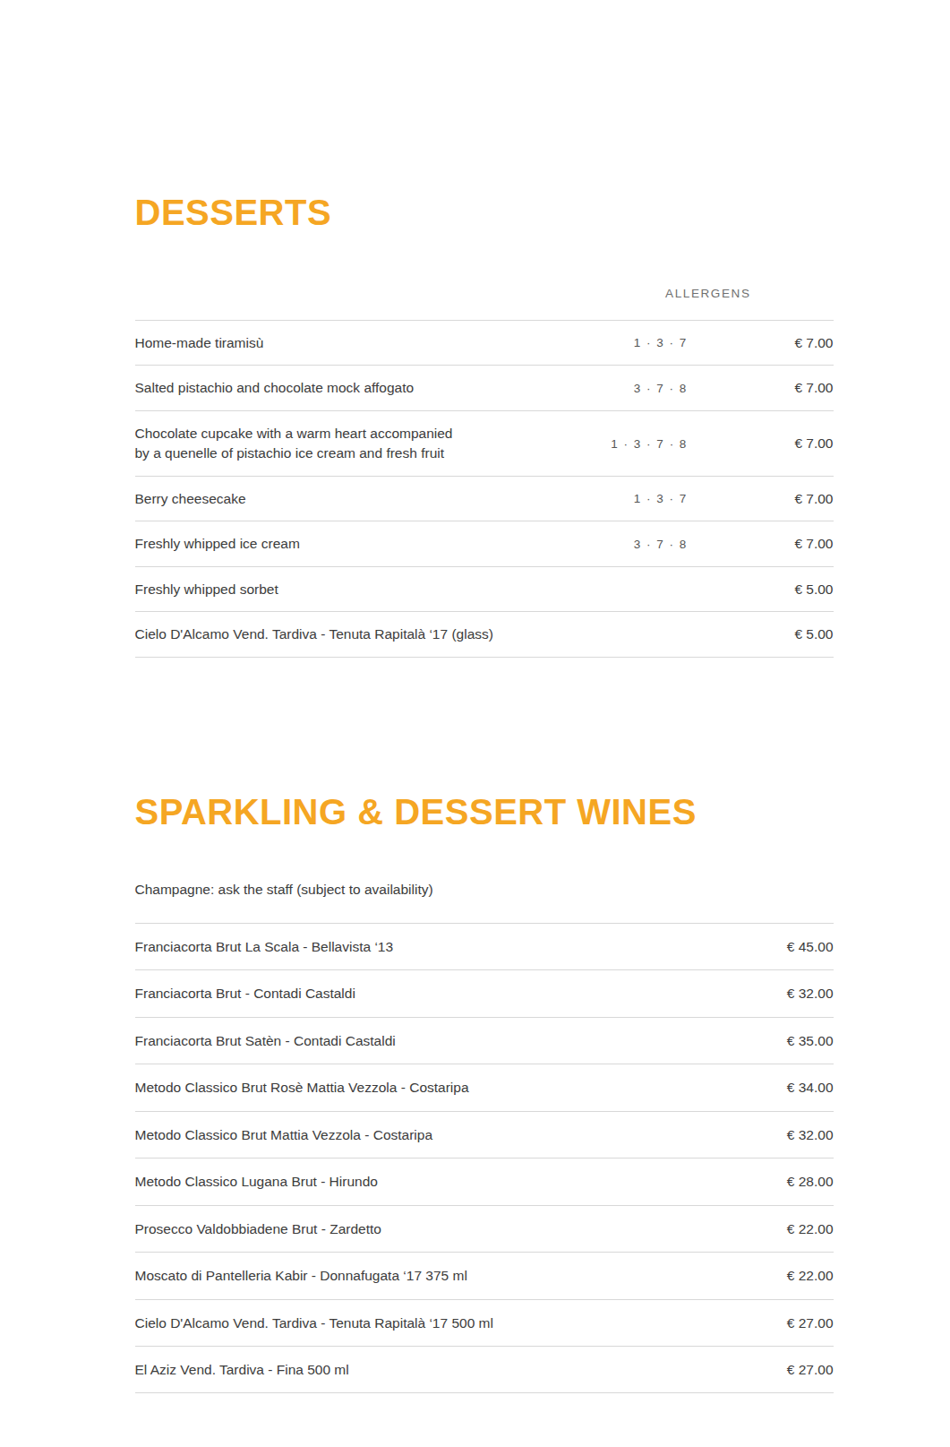Desserts
ALLERGENS
| Home-made tiramisù | 1 · 3 · 7 | € 7.00 |
| Salted pistachio and chocolate mock affogato | 3 · 7 · 8 | € 7.00 |
| Chocolate cupcake with a warm heart accompanied by a quenelle of pistachio ice cream and fresh fruit | 1 · 3 · 7 · 8 | € 7.00 |
| Berry cheesecake | 1 · 3 · 7 | € 7.00 |
| Freshly whipped ice cream | 3 · 7 · 8 | € 7.00 |
| Freshly whipped sorbet | | € 5.00 |
| Cielo D'Alcamo Vend. Tardiva - Tenuta Rapitalà ‘17 (glass) | | € 5.00 |
Sparkling & Dessert Wines
Champagne: ask the staff (subject to availability)
| Franciacorta Brut La Scala - Bellavista ‘13 | € 45.00 |
| Franciacorta Brut - Contadi Castaldi | € 32.00 |
| Franciacorta Brut Satèn - Contadi Castaldi | € 35.00 |
| Metodo Classico Brut Rosè Mattia Vezzola - Costaripa | € 34.00 |
| Metodo Classico Brut Mattia Vezzola - Costaripa | € 32.00 |
| Metodo Classico Lugana Brut - Hirundo | € 28.00 |
| Prosecco Valdobbiadene Brut - Zardetto | € 22.00 |
| Moscato di Pantelleria Kabir - Donnafugata ‘17 375 ml | € 22.00 |
| Cielo D'Alcamo Vend. Tardiva - Tenuta Rapitalà ‘17 500 ml | € 27.00 |
| El Aziz Vend. Tardiva - Fina 500 ml | € 27.00 |